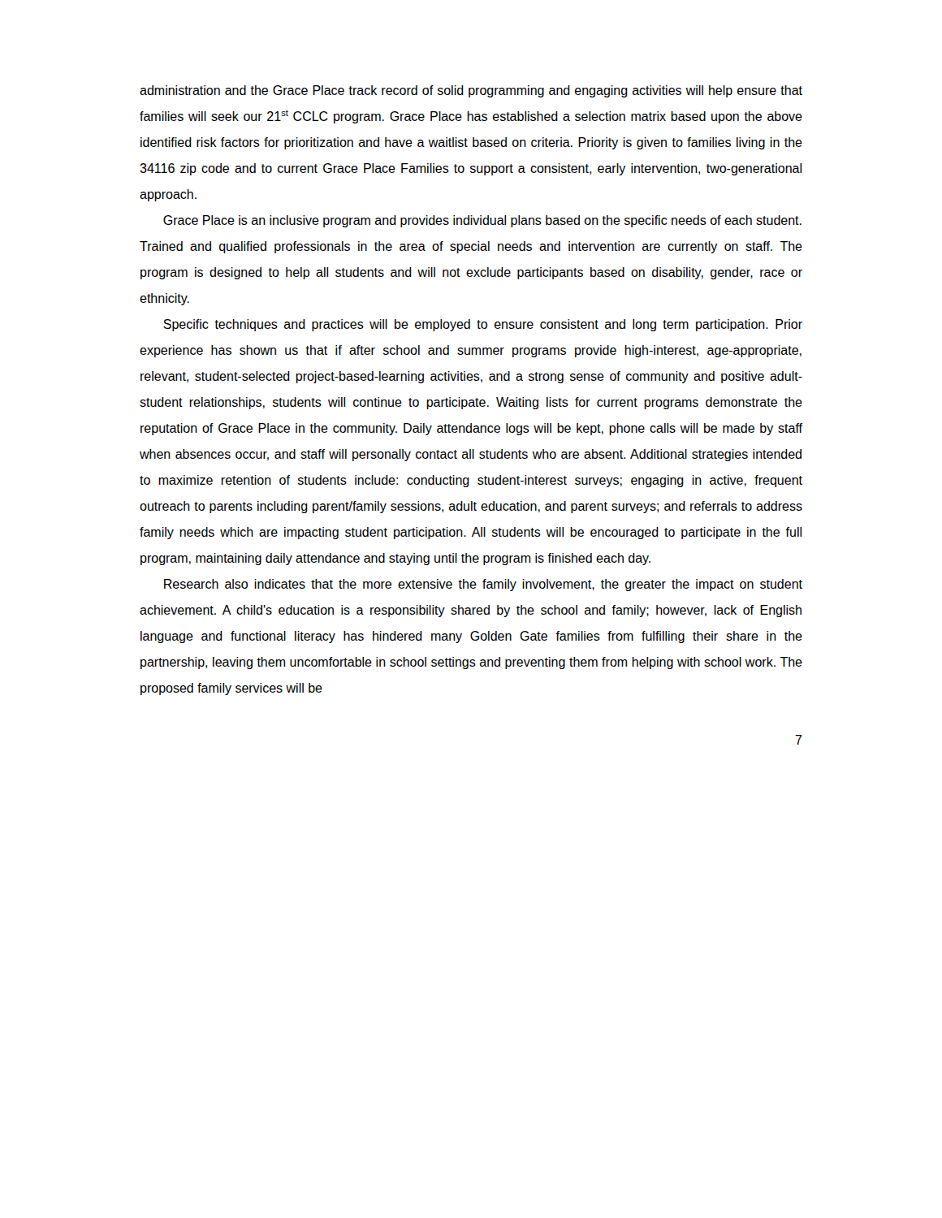administration and the Grace Place track record of solid programming and engaging activities will help ensure that families will seek our 21st CCLC program. Grace Place has established a selection matrix based upon the above identified risk factors for prioritization and have a waitlist based on criteria. Priority is given to families living in the 34116 zip code and to current Grace Place Families to support a consistent, early intervention, two-generational approach.
Grace Place is an inclusive program and provides individual plans based on the specific needs of each student. Trained and qualified professionals in the area of special needs and intervention are currently on staff. The program is designed to help all students and will not exclude participants based on disability, gender, race or ethnicity.
Specific techniques and practices will be employed to ensure consistent and long term participation. Prior experience has shown us that if after school and summer programs provide high-interest, age-appropriate, relevant, student-selected project-based-learning activities, and a strong sense of community and positive adult-student relationships, students will continue to participate. Waiting lists for current programs demonstrate the reputation of Grace Place in the community. Daily attendance logs will be kept, phone calls will be made by staff when absences occur, and staff will personally contact all students who are absent. Additional strategies intended to maximize retention of students include: conducting student-interest surveys; engaging in active, frequent outreach to parents including parent/family sessions, adult education, and parent surveys; and referrals to address family needs which are impacting student participation. All students will be encouraged to participate in the full program, maintaining daily attendance and staying until the program is finished each day.
Research also indicates that the more extensive the family involvement, the greater the impact on student achievement. A child's education is a responsibility shared by the school and family; however, lack of English language and functional literacy has hindered many Golden Gate families from fulfilling their share in the partnership, leaving them uncomfortable in school settings and preventing them from helping with school work. The proposed family services will be
7